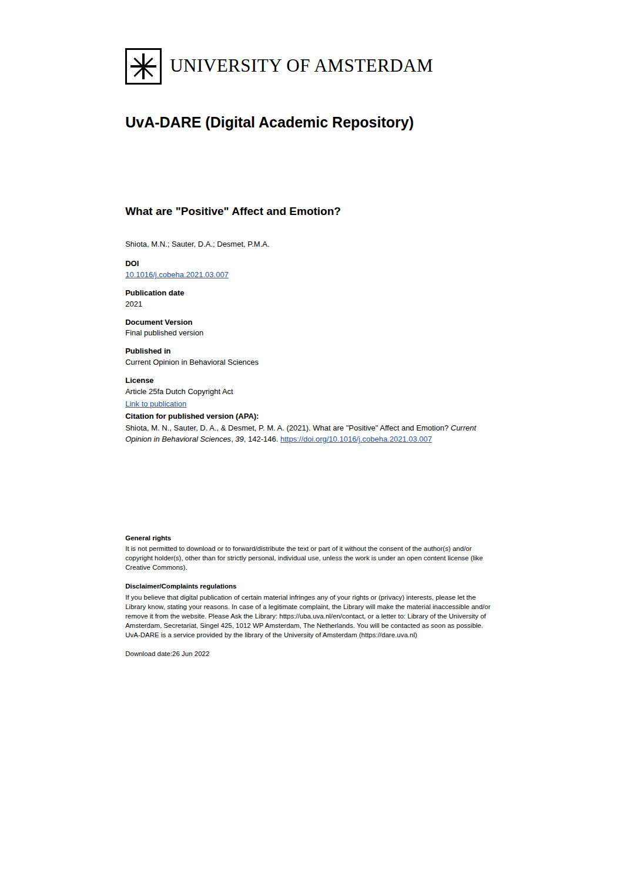UNIVERSITY OF AMSTERDAM
UvA-DARE (Digital Academic Repository)
What are "Positive" Affect and Emotion?
Shiota, M.N.; Sauter, D.A.; Desmet, P.M.A.
DOI
10.1016/j.cobeha.2021.03.007
Publication date
2021
Document Version
Final published version
Published in
Current Opinion in Behavioral Sciences
License
Article 25fa Dutch Copyright Act
Link to publication
Citation for published version (APA):
Shiota, M. N., Sauter, D. A., & Desmet, P. M. A. (2021). What are "Positive" Affect and Emotion? Current Opinion in Behavioral Sciences, 39, 142-146. https://doi.org/10.1016/j.cobeha.2021.03.007
General rights
It is not permitted to download or to forward/distribute the text or part of it without the consent of the author(s) and/or copyright holder(s), other than for strictly personal, individual use, unless the work is under an open content license (like Creative Commons).
Disclaimer/Complaints regulations
If you believe that digital publication of certain material infringes any of your rights or (privacy) interests, please let the Library know, stating your reasons. In case of a legitimate complaint, the Library will make the material inaccessible and/or remove it from the website. Please Ask the Library: https://uba.uva.nl/en/contact, or a letter to: Library of the University of Amsterdam, Secretariat, Singel 425, 1012 WP Amsterdam, The Netherlands. You will be contacted as soon as possible.
UvA-DARE is a service provided by the library of the University of Amsterdam (https://dare.uva.nl)
Download date:26 Jun 2022